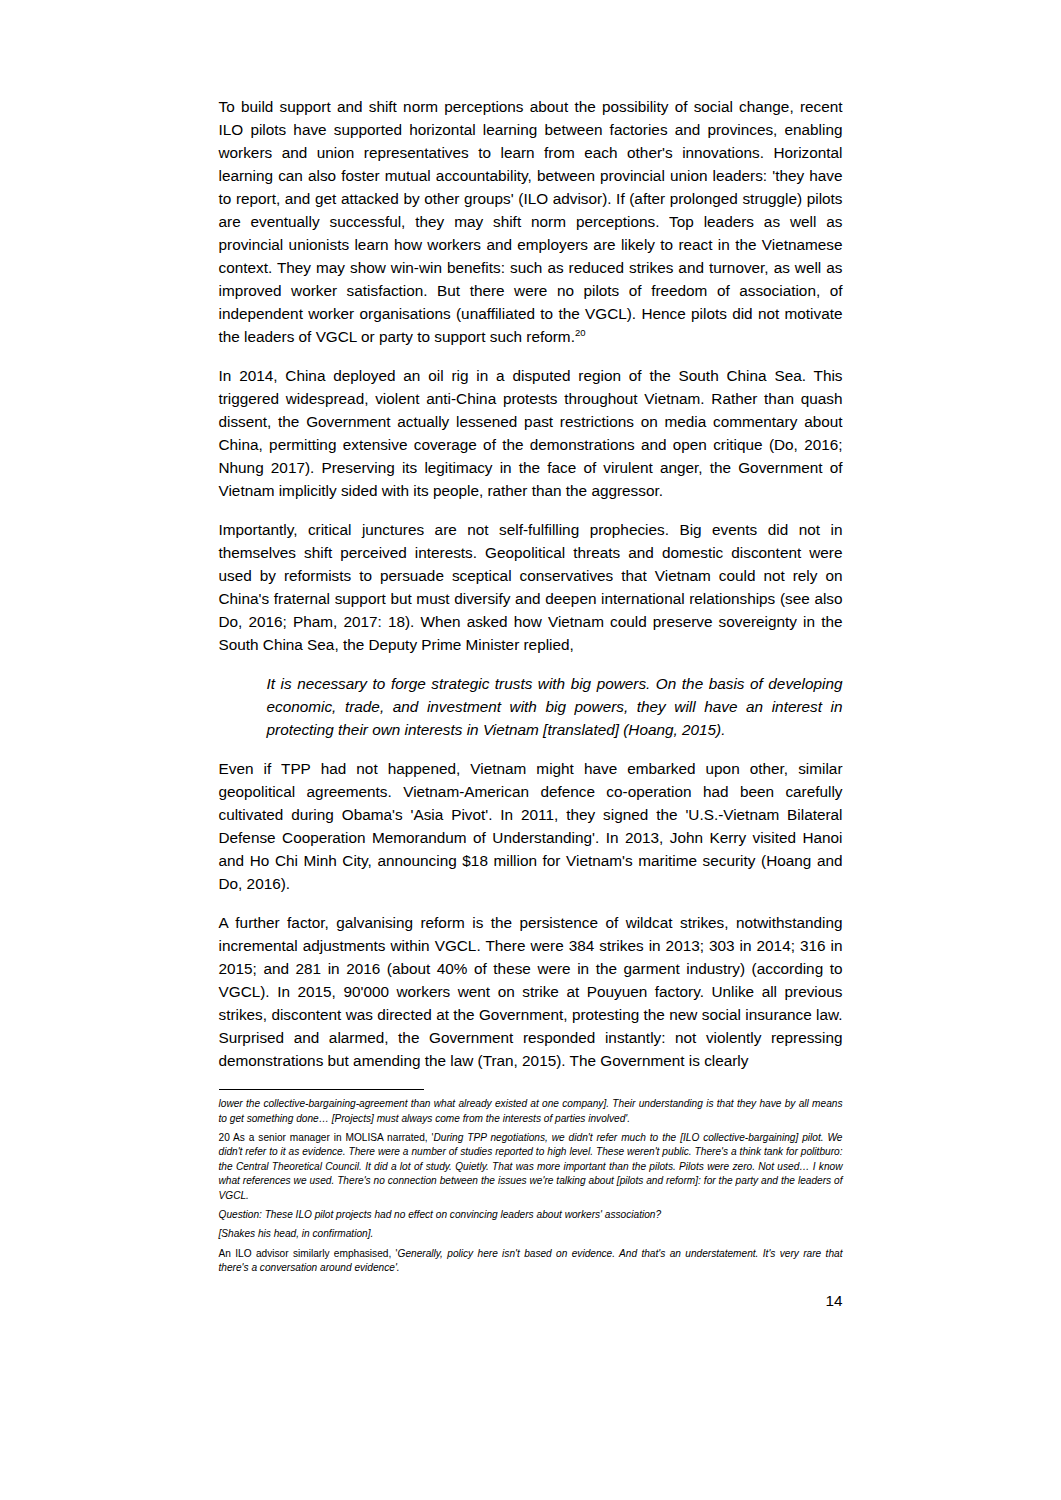To build support and shift norm perceptions about the possibility of social change, recent ILO pilots have supported horizontal learning between factories and provinces, enabling workers and union representatives to learn from each other's innovations. Horizontal learning can also foster mutual accountability, between provincial union leaders: 'they have to report, and get attacked by other groups' (ILO advisor). If (after prolonged struggle) pilots are eventually successful, they may shift norm perceptions. Top leaders as well as provincial unionists learn how workers and employers are likely to react in the Vietnamese context. They may show win-win benefits: such as reduced strikes and turnover, as well as improved worker satisfaction. But there were no pilots of freedom of association, of independent worker organisations (unaffiliated to the VGCL). Hence pilots did not motivate the leaders of VGCL or party to support such reform.20
In 2014, China deployed an oil rig in a disputed region of the South China Sea. This triggered widespread, violent anti-China protests throughout Vietnam. Rather than quash dissent, the Government actually lessened past restrictions on media commentary about China, permitting extensive coverage of the demonstrations and open critique (Do, 2016; Nhung 2017). Preserving its legitimacy in the face of virulent anger, the Government of Vietnam implicitly sided with its people, rather than the aggressor.
Importantly, critical junctures are not self-fulfilling prophecies. Big events did not in themselves shift perceived interests. Geopolitical threats and domestic discontent were used by reformists to persuade sceptical conservatives that Vietnam could not rely on China's fraternal support but must diversify and deepen international relationships (see also Do, 2016; Pham, 2017: 18). When asked how Vietnam could preserve sovereignty in the South China Sea, the Deputy Prime Minister replied,
It is necessary to forge strategic trusts with big powers. On the basis of developing economic, trade, and investment with big powers, they will have an interest in protecting their own interests in Vietnam [translated] (Hoang, 2015).
Even if TPP had not happened, Vietnam might have embarked upon other, similar geopolitical agreements. Vietnam-American defence co-operation had been carefully cultivated during Obama's 'Asia Pivot'. In 2011, they signed the 'U.S.-Vietnam Bilateral Defense Cooperation Memorandum of Understanding'. In 2013, John Kerry visited Hanoi and Ho Chi Minh City, announcing $18 million for Vietnam's maritime security (Hoang and Do, 2016).
A further factor, galvanising reform is the persistence of wildcat strikes, notwithstanding incremental adjustments within VGCL. There were 384 strikes in 2013; 303 in 2014; 316 in 2015; and 281 in 2016 (about 40% of these were in the garment industry) (according to VGCL). In 2015, 90'000 workers went on strike at Pouyuen factory. Unlike all previous strikes, discontent was directed at the Government, protesting the new social insurance law. Surprised and alarmed, the Government responded instantly: not violently repressing demonstrations but amending the law (Tran, 2015). The Government is clearly
lower the collective-bargaining-agreement than what already existed at one company]. Their understanding is that they have by all means to get something done… [Projects] must always come from the interests of parties involved'.
20 As a senior manager in MOLISA narrated, 'During TPP negotiations, we didn't refer much to the [ILO collective-bargaining] pilot. We didn't refer to it as evidence. There were a number of studies reported to high level. These weren't public. There's a think tank for politburo: the Central Theoretical Council. It did a lot of study. Quietly. That was more important than the pilots. Pilots were zero. Not used… I know what references we used. There's no connection between the issues we're talking about [pilots and reform]: for the party and the leaders of VGCL.
Question: These ILO pilot projects had no effect on convincing leaders about workers' association?
[Shakes his head, in confirmation].
An ILO advisor similarly emphasised, 'Generally, policy here isn't based on evidence. And that's an understatement. It's very rare that there's a conversation around evidence'.
14